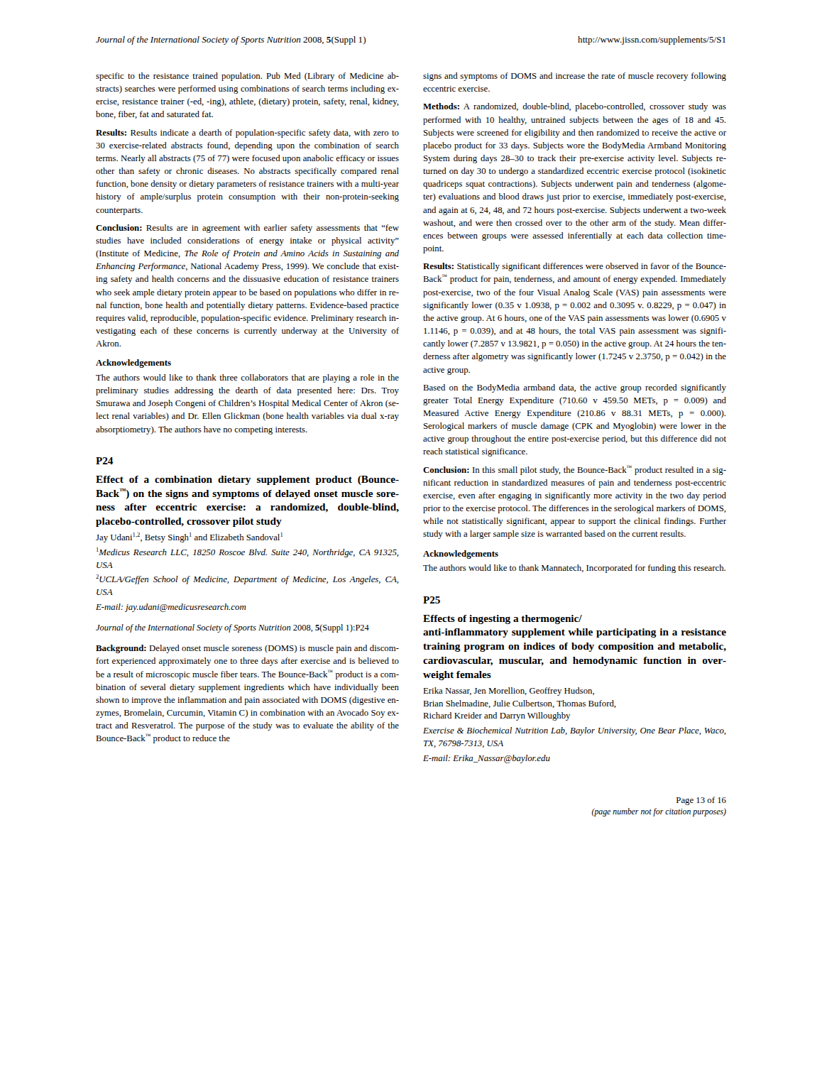Journal of the International Society of Sports Nutrition 2008, 5(Suppl 1)
http://www.jissn.com/supplements/5/S1
specific to the resistance trained population. Pub Med (Library of Medicine abstracts) searches were performed using combinations of search terms including exercise, resistance trainer (-ed, -ing), athlete, (dietary) protein, safety, renal, kidney, bone, fiber, fat and saturated fat.
Results: Results indicate a dearth of population-specific safety data, with zero to 30 exercise-related abstracts found, depending upon the combination of search terms. Nearly all abstracts (75 of 77) were focused upon anabolic efficacy or issues other than safety or chronic diseases. No abstracts specifically compared renal function, bone density or dietary parameters of resistance trainers with a multi-year history of ample/surplus protein consumption with their non-protein-seeking counterparts.
Conclusion: Results are in agreement with earlier safety assessments that “few studies have included considerations of energy intake or physical activity” (Institute of Medicine, The Role of Protein and Amino Acids in Sustaining and Enhancing Performance, National Academy Press, 1999). We conclude that existing safety and health concerns and the dissuasive education of resistance trainers who seek ample dietary protein appear to be based on populations who differ in renal function, bone health and potentially dietary patterns. Evidence-based practice requires valid, reproducible, population-specific evidence. Preliminary research investigating each of these concerns is currently underway at the University of Akron.
Acknowledgements
The authors would like to thank three collaborators that are playing a role in the preliminary studies addressing the dearth of data presented here: Drs. Troy Smurawa and Joseph Congeni of Children’s Hospital Medical Center of Akron (select renal variables) and Dr. Ellen Glickman (bone health variables via dual x-ray absorptiometry). The authors have no competing interests.
P24
Effect of a combination dietary supplement product (Bounce-Back™) on the signs and symptoms of delayed onset muscle soreness after eccentric exercise: a randomized, double-blind, placebo-controlled, crossover pilot study
Jay Udani1,2, Betsy Singh1 and Elizabeth Sandoval1
1Medicus Research LLC, 18250 Roscoe Blvd. Suite 240, Northridge, CA 91325, USA
2UCLA/Geffen School of Medicine, Department of Medicine, Los Angeles, CA, USA
E-mail: jay.udani@medicusresearch.com
Journal of the International Society of Sports Nutrition 2008, 5(Suppl 1):P24
Background: Delayed onset muscle soreness (DOMS) is muscle pain and discomfort experienced approximately one to three days after exercise and is believed to be a result of microscopic muscle fiber tears. The Bounce-Back™ product is a combination of several dietary supplement ingredients which have individually been shown to improve the inflammation and pain associated with DOMS (digestive enzymes, Bromelain, Curcumin, Vitamin C) in combination with an Avocado Soy extract and Resveratrol. The purpose of the study was to evaluate the ability of the Bounce-Back™ product to reduce the
signs and symptoms of DOMS and increase the rate of muscle recovery following eccentric exercise.
Methods: A randomized, double-blind, placebo-controlled, crossover study was performed with 10 healthy, untrained subjects between the ages of 18 and 45. Subjects were screened for eligibility and then randomized to receive the active or placebo product for 33 days. Subjects wore the BodyMedia Armband Monitoring System during days 28–30 to track their pre-exercise activity level. Subjects returned on day 30 to undergo a standardized eccentric exercise protocol (isokinetic quadriceps squat contractions). Subjects underwent pain and tenderness (algometer) evaluations and blood draws just prior to exercise, immediately post-exercise, and again at 6, 24, 48, and 72 hours post-exercise. Subjects underwent a two-week washout, and were then crossed over to the other arm of the study. Mean differences between groups were assessed inferentially at each data collection time-point.
Results: Statistically significant differences were observed in favor of the Bounce-Back™ product for pain, tenderness, and amount of energy expended. Immediately post-exercise, two of the four Visual Analog Scale (VAS) pain assessments were significantly lower (0.35 v 1.0938, p = 0.002 and 0.3095 v. 0.8229, p = 0.047) in the active group. At 6 hours, one of the VAS pain assessments was lower (0.6905 v 1.1146, p = 0.039), and at 48 hours, the total VAS pain assessment was significantly lower (7.2857 v 13.9821, p = 0.050) in the active group. At 24 hours the tenderness after algometry was significantly lower (1.7245 v 2.3750, p = 0.042) in the active group.
Based on the BodyMedia armband data, the active group recorded significantly greater Total Energy Expenditure (710.60 v 459.50 METs, p = 0.009) and Measured Active Energy Expenditure (210.86 v 88.31 METs, p = 0.000). Serological markers of muscle damage (CPK and Myoglobin) were lower in the active group throughout the entire post-exercise period, but this difference did not reach statistical significance.
Conclusion: In this small pilot study, the Bounce-Back™ product resulted in a significant reduction in standardized measures of pain and tenderness post-eccentric exercise, even after engaging in significantly more activity in the two day period prior to the exercise protocol. The differences in the serological markers of DOMS, while not statistically significant, appear to support the clinical findings. Further study with a larger sample size is warranted based on the current results.
Acknowledgements
The authors would like to thank Mannatech, Incorporated for funding this research.
P25
Effects of ingesting a thermogenic/
anti-inflammatory supplement while participating in a resistance training program on indices of body composition and metabolic, cardiovascular, muscular, and hemodynamic function in overweight females
Erika Nassar, Jen Morellion, Geoffrey Hudson,
Brian Shelmadine, Julie Culbertson, Thomas Buford,
Richard Kreider and Darryn Willoughby
Exercise & Biochemical Nutrition Lab, Baylor University, One Bear Place, Waco, TX, 76798-7313, USA
E-mail: Erika_Nassar@baylor.edu
Page 13 of 16
(page number not for citation purposes)